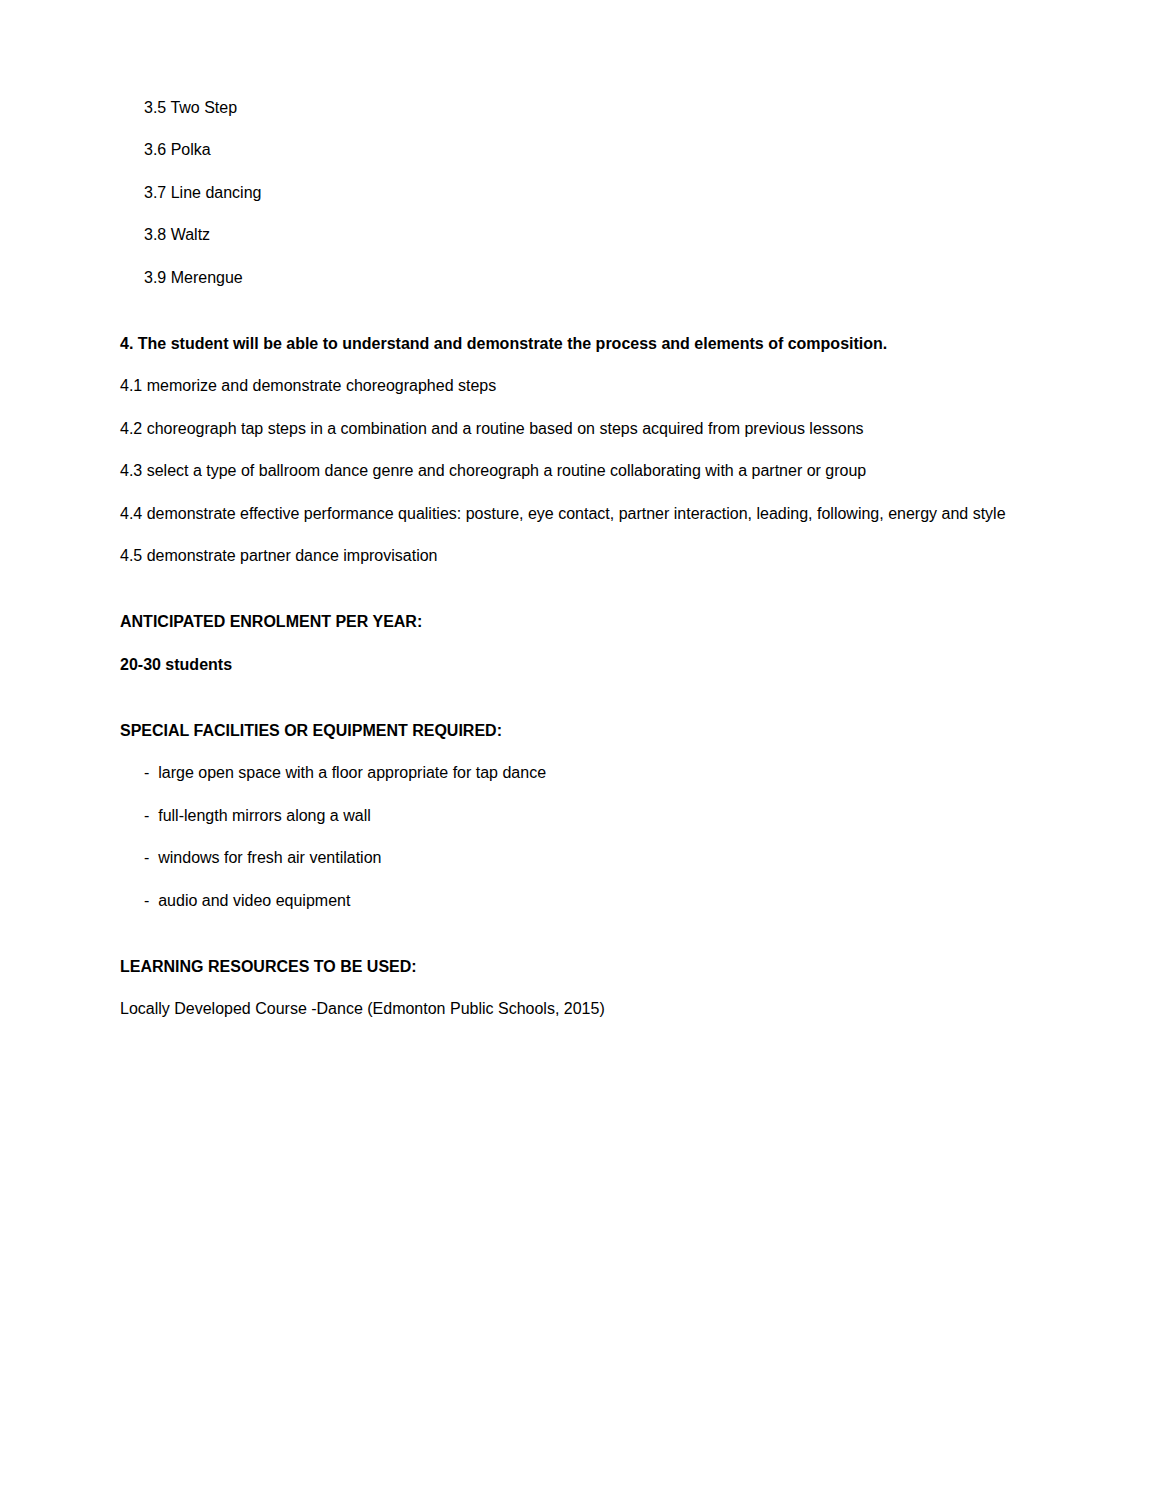3.5 Two Step
3.6 Polka
3.7 Line dancing
3.8 Waltz
3.9 Merengue
4. The student will be able to understand and demonstrate the process and elements of composition.
4.1 memorize and demonstrate choreographed steps
4.2 choreograph tap steps in a combination and a routine based on steps acquired from previous lessons
4.3 select a type of ballroom dance genre and choreograph a routine collaborating with a partner or group
4.4 demonstrate effective performance qualities: posture, eye contact, partner interaction, leading, following, energy and style
4.5 demonstrate partner dance improvisation
ANTICIPATED ENROLMENT PER YEAR:
20-30 students
SPECIAL FACILITIES OR EQUIPMENT REQUIRED:
- large open space with a floor appropriate for tap dance
- full-length mirrors along a wall
- windows for fresh air ventilation
- audio and video equipment
LEARNING RESOURCES TO BE USED:
Locally Developed Course -Dance (Edmonton Public Schools, 2015)